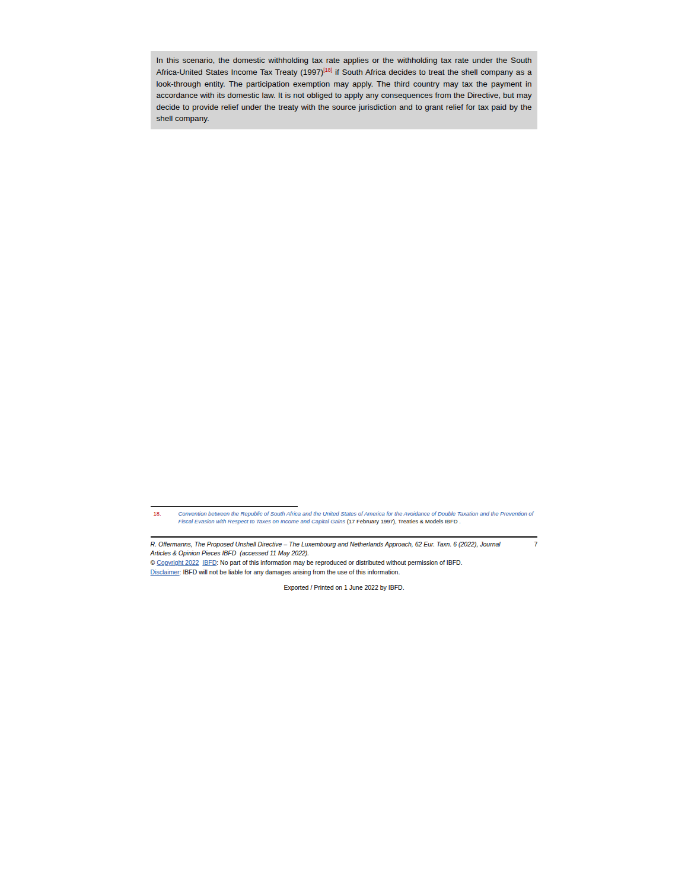In this scenario, the domestic withholding tax rate applies or the withholding tax rate under the South Africa-United States Income Tax Treaty (1997)[18] if South Africa decides to treat the shell company as a look-through entity. The participation exemption may apply. The third country may tax the payment in accordance with its domestic law. It is not obliged to apply any consequences from the Directive, but may decide to provide relief under the treaty with the source jurisdiction and to grant relief for tax paid by the shell company.
18. Convention between the Republic of South Africa and the United States of America for the Avoidance of Double Taxation and the Prevention of Fiscal Evasion with Respect to Taxes on Income and Capital Gains (17 February 1997), Treaties & Models IBFD .
7
R. Offermanns, The Proposed Unshell Directive – The Luxembourg and Netherlands Approach, 62 Eur. Taxn. 6 (2022), Journal Articles & Opinion Pieces IBFD (accessed 11 May 2022).
© Copyright 2022 IBFD: No part of this information may be reproduced or distributed without permission of IBFD.
Disclaimer: IBFD will not be liable for any damages arising from the use of this information.
Exported / Printed on 1 June 2022 by IBFD.